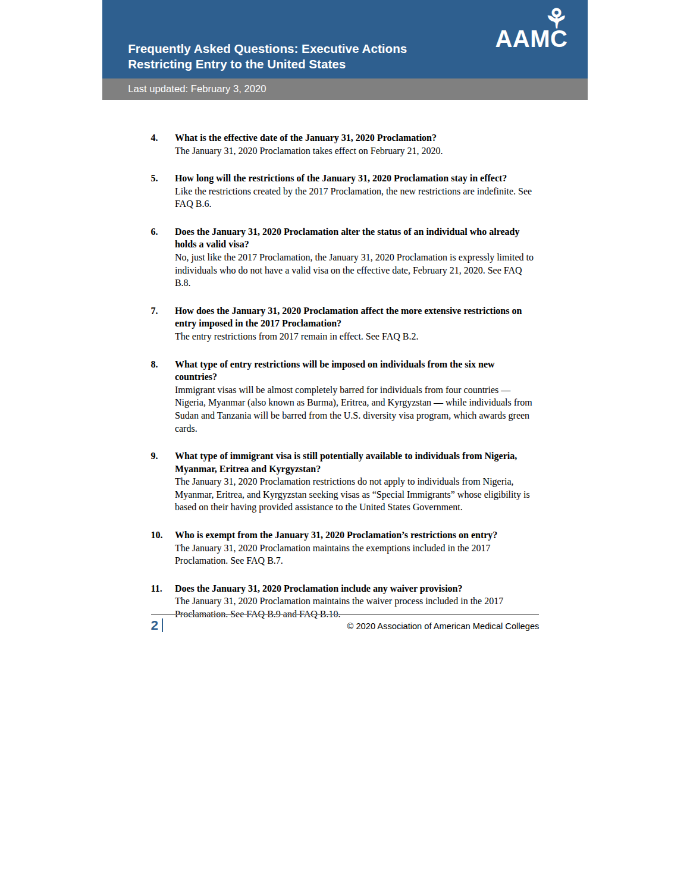⚘
AAMC
Frequently Asked Questions: Executive Actions
Restricting Entry to the United States
Last updated: February 3, 2020
4.
What is the effective date of the January 31, 2020 Proclamation?
The January 31, 2020 Proclamation takes effect on February 21, 2020.
5.
How long will the restrictions of the January 31, 2020 Proclamation stay in effect?
Like the restrictions created by the 2017 Proclamation, the new restrictions are indefinite. See FAQ B.6.
6.
Does the January 31, 2020 Proclamation alter the status of an individual who already holds a valid visa?
No, just like the 2017 Proclamation, the January 31, 2020 Proclamation is expressly limited to individuals who do not have a valid visa on the effective date, February 21, 2020. See FAQ B.8.
7.
How does the January 31, 2020 Proclamation affect the more extensive restrictions on entry imposed in the 2017 Proclamation?
The entry restrictions from 2017 remain in effect. See FAQ B.2.
8.
What type of entry restrictions will be imposed on individuals from the six new countries?
Immigrant visas will be almost completely barred for individuals from four countries — Nigeria, Myanmar (also known as Burma), Eritrea, and Kyrgyzstan — while individuals from Sudan and Tanzania will be barred from the U.S. diversity visa program, which awards green cards.
9.
What type of immigrant visa is still potentially available to individuals from Nigeria, Myanmar, Eritrea and Kyrgyzstan?
The January 31, 2020 Proclamation restrictions do not apply to individuals from Nigeria, Myanmar, Eritrea, and Kyrgyzstan seeking visas as “Special Immigrants” whose eligibility is based on their having provided assistance to the United States Government.
10.
Who is exempt from the January 31, 2020 Proclamation’s restrictions on entry?
The January 31, 2020 Proclamation maintains the exemptions included in the 2017 Proclamation. See FAQ B.7.
11.
Does the January 31, 2020 Proclamation include any waiver provision?
The January 31, 2020 Proclamation maintains the waiver process included in the 2017 Proclamation. See FAQ B.9 and FAQ B.10.
2 © 2020 Association of American Medical Colleges